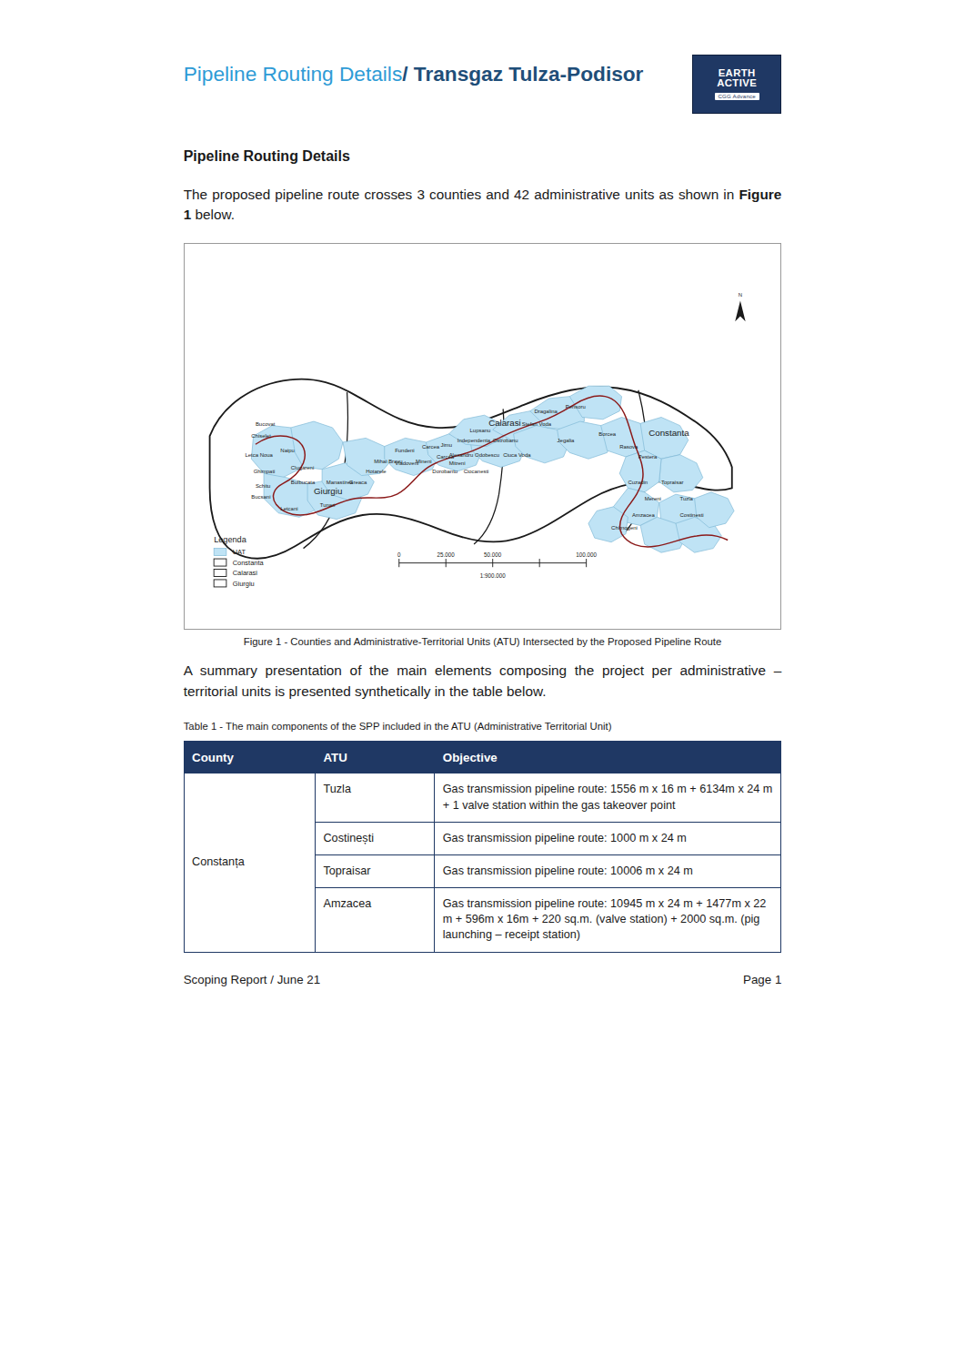Pipeline Routing Details/ Transgaz Tulza-Podisor
EARTH ACTIVE CGG Advance
Pipeline Routing Details
The proposed pipeline route crosses 3 counties and 42 administrative units as shown in Figure 1 below.
N Bucovat Chiselet Letca Noua Naipu Ghimpati Clugareni Schitu Bucsani Bulbucata Manastirea Letcani Tunari Giurgiu Greaca Hotarele Mihai Bravu Vladoveni Mineni Fundeni Carcea Carcea Mitreni Dorobantu Ciocanesti Jimu Independenta Ostrobanu Alexandru Odobescu Ciuca Voda Lupsanu Calarasi Stefan Voda Dragalina Perisoru Jegalia Borcea Rasova Constanta Pestera Cuzadin Topraisar Mereni Tuzla Amzacea Costinesti Chirnogeni Legenda UAT Constanta Calarasi Giurgiu 0 25.000 50.000 100.000 1:900.000
Figure 1 - Counties and Administrative-Territorial Units (ATU) Intersected by the Proposed Pipeline Route
A summary presentation of the main elements composing the project per administrative – territorial units is presented synthetically in the table below.
Table 1 - The main components of the SPP included in the ATU (Administrative Territorial Unit)
| County | ATU | Objective |
| --- | --- | --- |
| Constanța | Tuzla | Gas transmission pipeline route: 1556 m x 16 m + 6134m x 24 m + 1 valve station within the gas takeover point |
| Costinești | Gas transmission pipeline route: 1000 m x 24 m |
| Topraisar | Gas transmission pipeline route: 10006 m x 24 m |
| Amzacea | Gas transmission pipeline route: 10945 m x 24 m + 1477m x 22 m + 596m x 16m + 220 sq.m. (valve station) + 2000 sq.m. (pig launching – receipt station) |
Scoping Report / June 21 Page 1